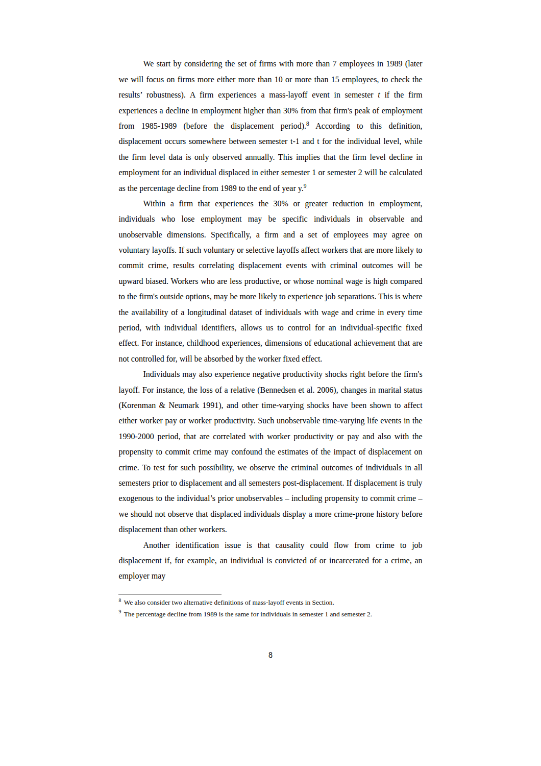We start by considering the set of firms with more than 7 employees in 1989 (later we will focus on firms more either more than 10 or more than 15 employees, to check the results’ robustness). A firm experiences a mass-layoff event in semester t if the firm experiences a decline in employment higher than 30% from that firm's peak of employment from 1985-1989 (before the displacement period).8 According to this definition, displacement occurs somewhere between semester t-1 and t for the individual level, while the firm level data is only observed annually. This implies that the firm level decline in employment for an individual displaced in either semester 1 or semester 2 will be calculated as the percentage decline from 1989 to the end of year y.9
Within a firm that experiences the 30% or greater reduction in employment, individuals who lose employment may be specific individuals in observable and unobservable dimensions. Specifically, a firm and a set of employees may agree on voluntary layoffs. If such voluntary or selective layoffs affect workers that are more likely to commit crime, results correlating displacement events with criminal outcomes will be upward biased. Workers who are less productive, or whose nominal wage is high compared to the firm's outside options, may be more likely to experience job separations. This is where the availability of a longitudinal dataset of individuals with wage and crime in every time period, with individual identifiers, allows us to control for an individual-specific fixed effect. For instance, childhood experiences, dimensions of educational achievement that are not controlled for, will be absorbed by the worker fixed effect.
Individuals may also experience negative productivity shocks right before the firm's layoff. For instance, the loss of a relative (Bennedsen et al. 2006), changes in marital status (Korenman & Neumark 1991), and other time-varying shocks have been shown to affect either worker pay or worker productivity. Such unobservable time-varying life events in the 1990-2000 period, that are correlated with worker productivity or pay and also with the propensity to commit crime may confound the estimates of the impact of displacement on crime. To test for such possibility, we observe the criminal outcomes of individuals in all semesters prior to displacement and all semesters post-displacement. If displacement is truly exogenous to the individual’s prior unobservables – including propensity to commit crime – we should not observe that displaced individuals display a more crime-prone history before displacement than other workers.
Another identification issue is that causality could flow from crime to job displacement if, for example, an individual is convicted of or incarcerated for a crime, an employer may
8 We also consider two alternative definitions of mass-layoff events in Section.
9 The percentage decline from 1989 is the same for individuals in semester 1 and semester 2.
8